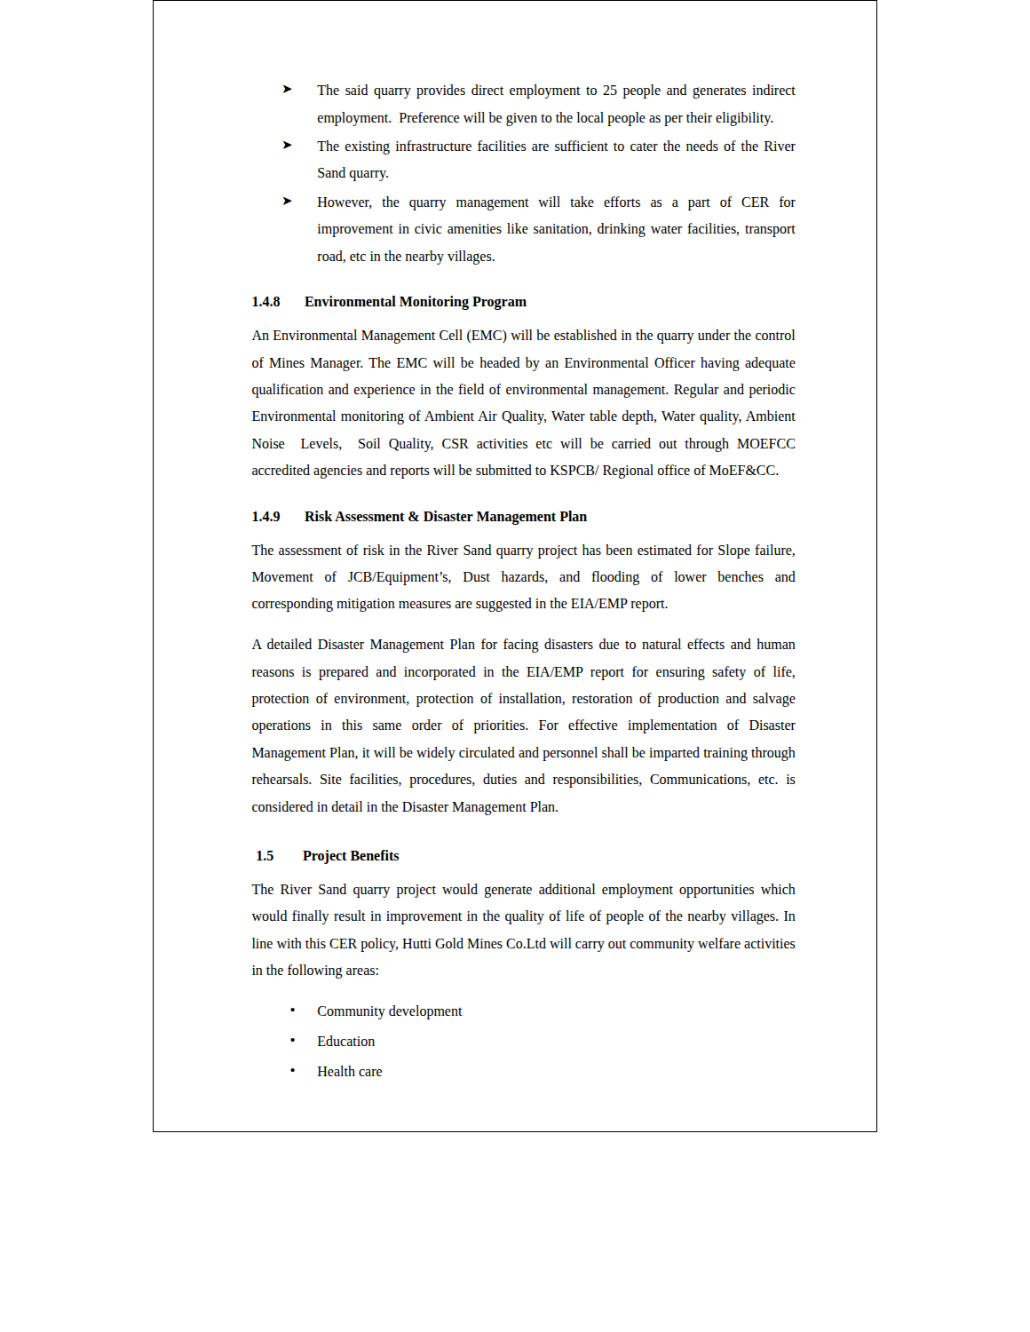The said quarry provides direct employment to 25 people and generates indirect employment. Preference will be given to the local people as per their eligibility.
The existing infrastructure facilities are sufficient to cater the needs of the River Sand quarry.
However, the quarry management will take efforts as a part of CER for improvement in civic amenities like sanitation, drinking water facilities, transport road, etc in the nearby villages.
1.4.8 Environmental Monitoring Program
An Environmental Management Cell (EMC) will be established in the quarry under the control of Mines Manager. The EMC will be headed by an Environmental Officer having adequate qualification and experience in the field of environmental management. Regular and periodic Environmental monitoring of Ambient Air Quality, Water table depth, Water quality, Ambient Noise Levels, Soil Quality, CSR activities etc will be carried out through MOEFCC accredited agencies and reports will be submitted to KSPCB/ Regional office of MoEF&CC.
1.4.9 Risk Assessment & Disaster Management Plan
The assessment of risk in the River Sand quarry project has been estimated for Slope failure, Movement of JCB/Equipment’s, Dust hazards, and flooding of lower benches and corresponding mitigation measures are suggested in the EIA/EMP report.
A detailed Disaster Management Plan for facing disasters due to natural effects and human reasons is prepared and incorporated in the EIA/EMP report for ensuring safety of life, protection of environment, protection of installation, restoration of production and salvage operations in this same order of priorities. For effective implementation of Disaster Management Plan, it will be widely circulated and personnel shall be imparted training through rehearsals. Site facilities, procedures, duties and responsibilities, Communications, etc. is considered in detail in the Disaster Management Plan.
1.5 Project Benefits
The River Sand quarry project would generate additional employment opportunities which would finally result in improvement in the quality of life of people of the nearby villages. In line with this CER policy, Hutti Gold Mines Co.Ltd will carry out community welfare activities in the following areas:
Community development
Education
Health care